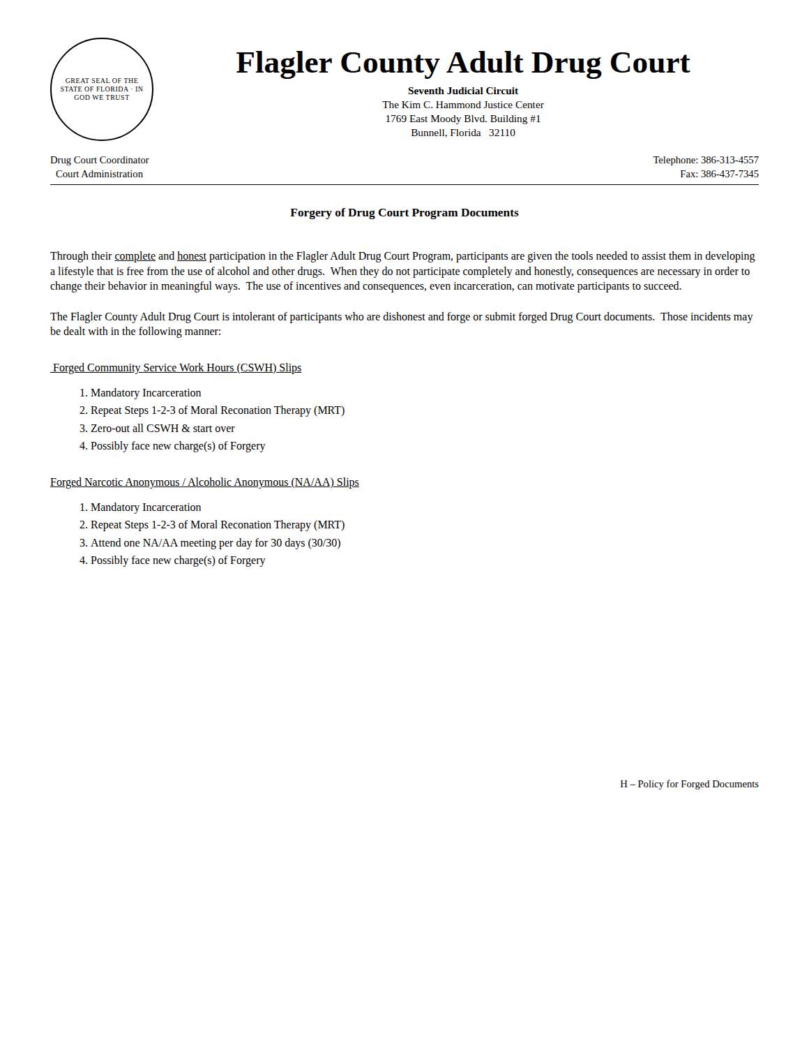GREAT SEAL OF THE STATE OF FLORIDA · IN GOD WE TRUST
Flagler County Adult Drug Court
Seventh Judicial Circuit
The Kim C. Hammond Justice Center
1769 East Moody Blvd. Building #1
Bunnell, Florida 32110
Drug Court Coordinator
Court Administration
Telephone: 386-313-4557
Fax: 386-437-7345
Forgery of Drug Court Program Documents
Through their complete and honest participation in the Flagler Adult Drug Court Program, participants are given the tools needed to assist them in developing a lifestyle that is free from the use of alcohol and other drugs. When they do not participate completely and honestly, consequences are necessary in order to change their behavior in meaningful ways. The use of incentives and consequences, even incarceration, can motivate participants to succeed.
The Flagler County Adult Drug Court is intolerant of participants who are dishonest and forge or submit forged Drug Court documents. Those incidents may be dealt with in the following manner:
Forged Community Service Work Hours (CSWH) Slips
Mandatory Incarceration
Repeat Steps 1-2-3 of Moral Reconation Therapy (MRT)
Zero-out all CSWH & start over
Possibly face new charge(s) of Forgery
Forged Narcotic Anonymous / Alcoholic Anonymous (NA/AA) Slips
Mandatory Incarceration
Repeat Steps 1-2-3 of Moral Reconation Therapy (MRT)
Attend one NA/AA meeting per day for 30 days (30/30)
Possibly face new charge(s) of Forgery
H – Policy for Forged Documents